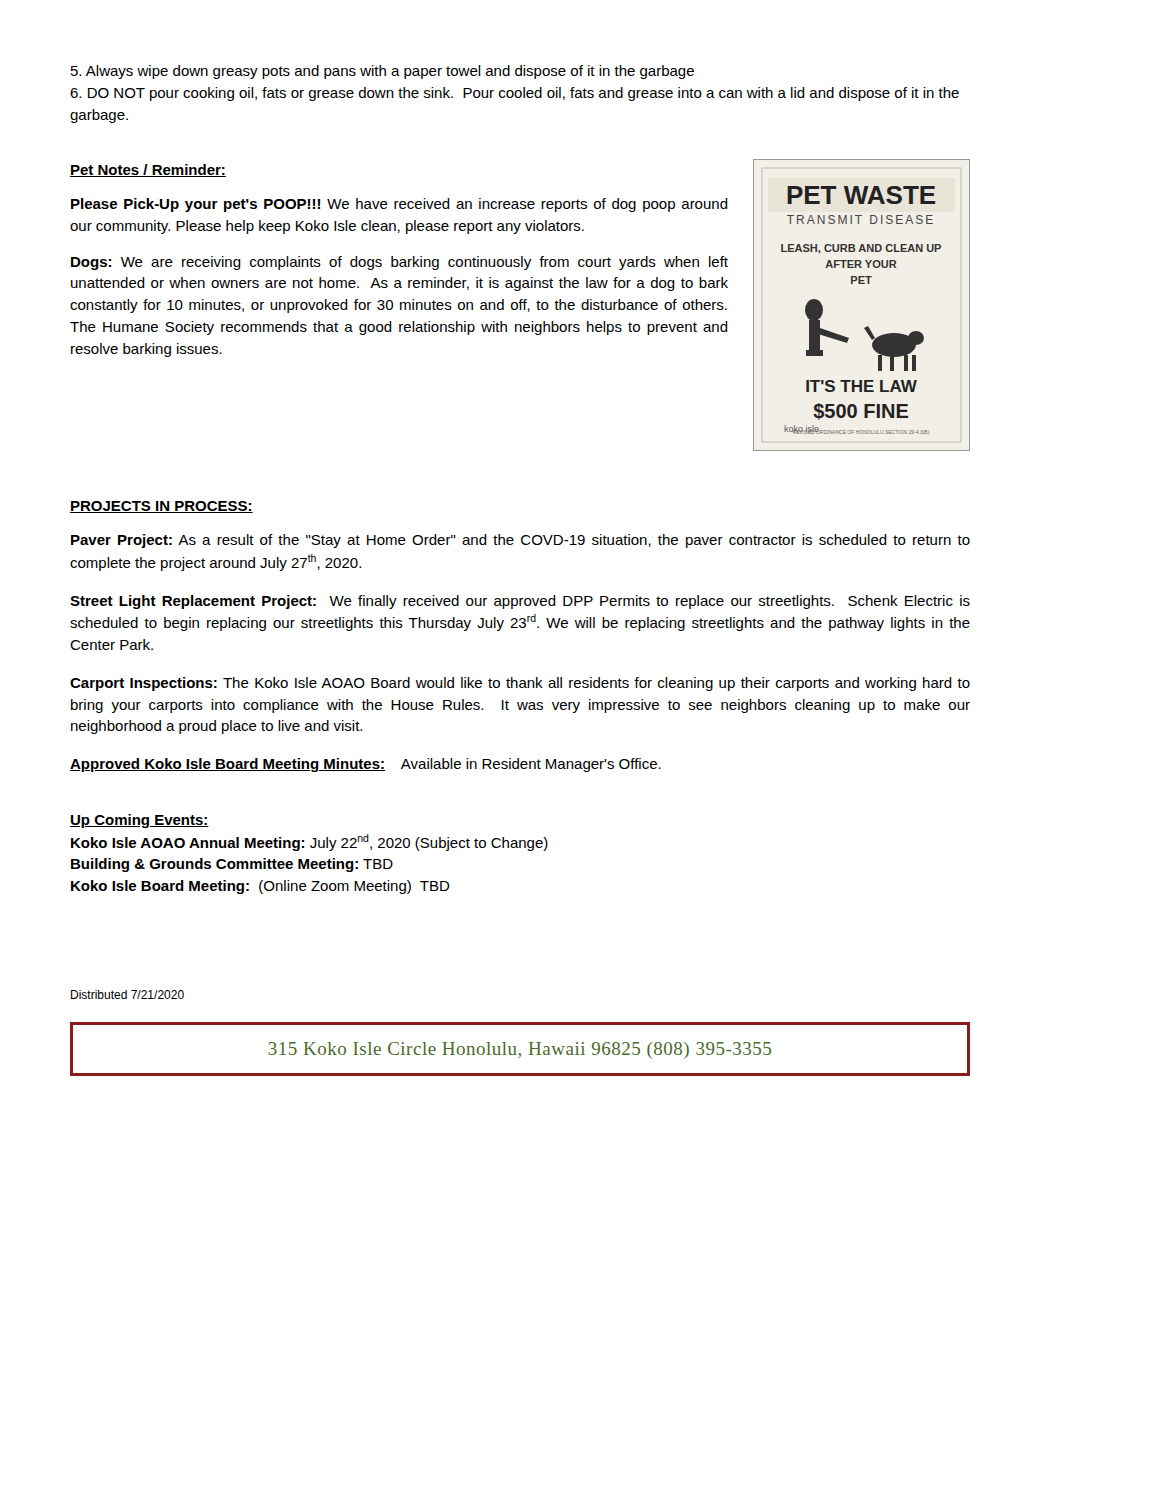5. Always wipe down greasy pots and pans with a paper towel and dispose of it in the garbage
6. DO NOT pour cooking oil, fats or grease down the sink. Pour cooled oil, fats and grease into a can with a lid and dispose of it in the garbage.
Pet Notes / Reminder:
Please Pick-Up your pet's POOP!!! We have received an increase reports of dog poop around our community. Please help keep Koko Isle clean, please report any violators.
Dogs: We are receiving complaints of dogs barking continuously from court yards when left unattended or when owners are not home. As a reminder, it is against the law for a dog to bark constantly for 10 minutes, or unprovoked for 30 minutes on and off, to the disturbance of others. The Humane Society recommends that a good relationship with neighbors helps to prevent and resolve barking issues.
PROJECTS IN PROCESS:
Paver Project: As a result of the "Stay at Home Order" and the COVD-19 situation, the paver contractor is scheduled to return to complete the project around July 27th, 2020.
Street Light Replacement Project: We finally received our approved DPP Permits to replace our streetlights. Schenk Electric is scheduled to begin replacing our streetlights this Thursday July 23rd. We will be replacing streetlights and the pathway lights in the Center Park.
Carport Inspections: The Koko Isle AOAO Board would like to thank all residents for cleaning up their carports and working hard to bring your carports into compliance with the House Rules. It was very impressive to see neighbors cleaning up to make our neighborhood a proud place to live and visit.
Approved Koko Isle Board Meeting Minutes: Available in Resident Manager's Office.
Up Coming Events:
Koko Isle AOAO Annual Meeting: July 22nd, 2020 (Subject to Change)
Building & Grounds Committee Meeting: TBD
Koko Isle Board Meeting: (Online Zoom Meeting) TBD
Distributed 7/21/2020
315 Koko Isle Circle Honolulu, Hawaii 96825 (808) 395-3355